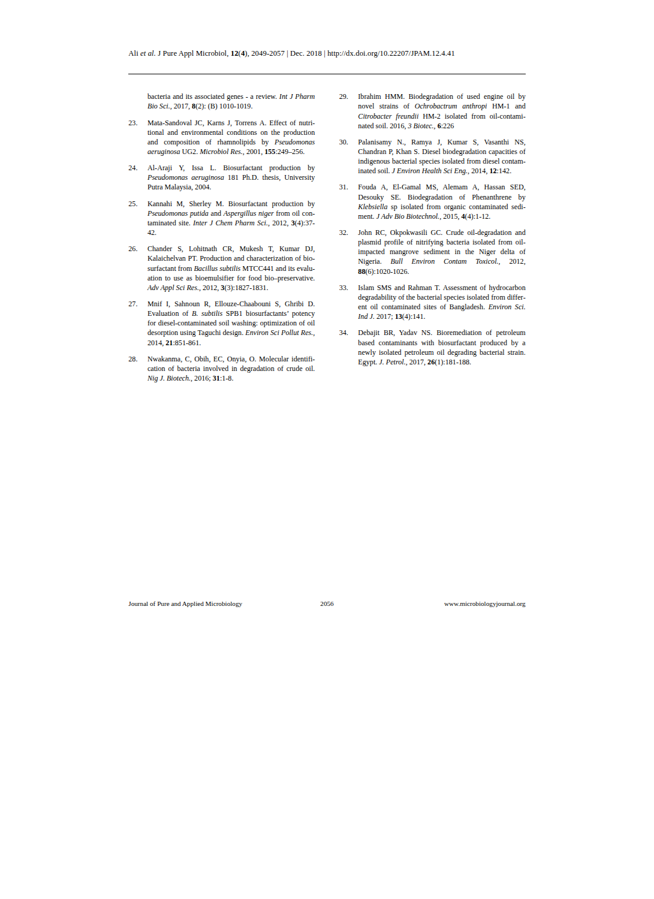Ali et al. J Pure Appl Microbiol, 12(4), 2049-2057 | Dec. 2018 | http://dx.doi.org/10.22207/JPAM.12.4.41
bacteria and its associated genes - a review. Int J Pharm Bio Sci., 2017, 8(2): (B) 1010-1019.
23. Mata-Sandoval JC, Karns J, Torrens A. Effect of nutritional and environmental conditions on the production and composition of rhamnolipids by Pseudomonas aeruginosa UG2. Microbiol Res., 2001, 155:249–256.
24. Al-Araji Y, Issa L. Biosurfactant production by Pseudomonas aeruginosa 181 Ph.D. thesis, University Putra Malaysia, 2004.
25. Kannahi M, Sherley M. Biosurfactant production by Pseudomonas putida and Aspergillus niger from oil contaminated site. Inter J Chem Pharm Sci., 2012, 3(4):37-42.
26. Chander S, Lohitnath CR, Mukesh T, Kumar DJ, Kalaichelvan PT. Production and characterization of biosurfactant from Bacillus subtilis MTCC441 and its evaluation to use as bioemulsifier for food bio–preservative. Adv Appl Sci Res., 2012, 3(3):1827-1831.
27. Mnif I, Sahnoun R, Ellouze-Chaabouni S, Ghribi D. Evaluation of B. subtilis SPB1 biosurfactants’ potency for diesel-contaminated soil washing: optimization of oil desorption using Taguchi design. Environ Sci Pollut Res., 2014, 21:851-861.
28. Nwakanma, C, Obih, EC, Onyia, O. Molecular identification of bacteria involved in degradation of crude oil. Nig J. Biotech., 2016; 31:1-8.
29. Ibrahim HMM. Biodegradation of used engine oil by novel strains of Ochrobactrum anthropi HM-1 and Citrobacter freundii HM-2 isolated from oil-contaminated soil. 2016, 3 Biotec., 6:226
30. Palanisamy N., Ramya J, Kumar S, Vasanthi NS, Chandran P, Khan S. Diesel biodegradation capacities of indigenous bacterial species isolated from diesel contaminated soil. J Environ Health Sci Eng., 2014, 12:142.
31. Fouda A, El-Gamal MS, Alemam A, Hassan SED, Desouky SE. Biodegradation of Phenanthrene by Klebsiella sp isolated from organic contaminated sediment. J Adv Bio Biotechnol., 2015, 4(4):1-12.
32. John RC, Okpokwasili GC. Crude oil-degradation and plasmid profile of nitrifying bacteria isolated from oil-impacted mangrove sediment in the Niger delta of Nigeria. Bull Environ Contam Toxicol., 2012, 88(6):1020-1026.
33. Islam SMS and Rahman T. Assessment of hydrocarbon degradability of the bacterial species isolated from different oil contaminated sites of Bangladesh. Environ Sci. Ind J. 2017; 13(4):141.
34. Debajit BR, Yadav NS. Bioremediation of petroleum based contaminants with biosurfactant produced by a newly isolated petroleum oil degrading bacterial strain. Egypt. J. Petrol., 2017, 26(1):181-188.
Journal of Pure and Applied Microbiology
2056
www.microbiologyjournal.org